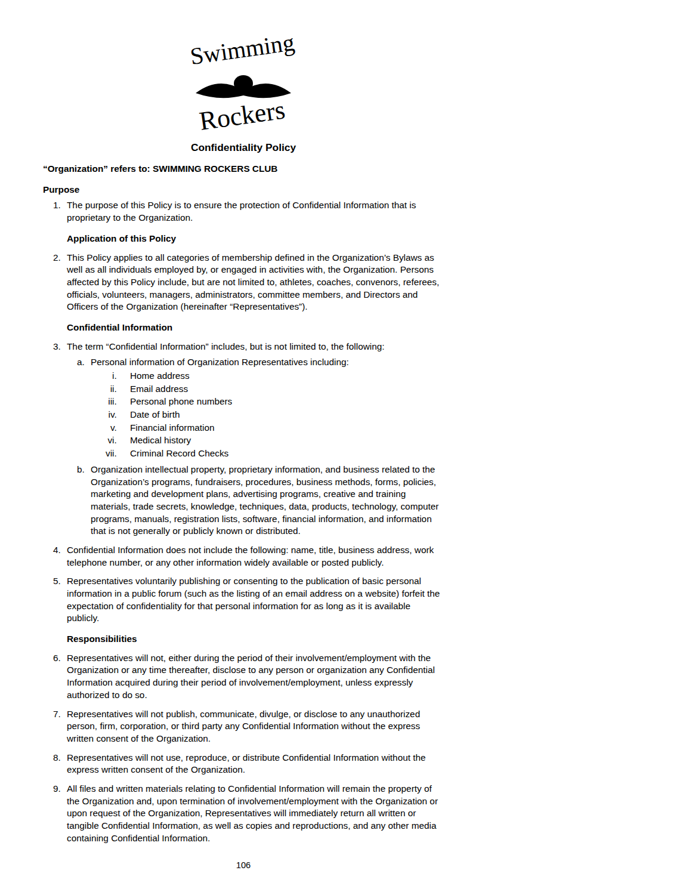Confidentiality Policy
“Organization” refers to: SWIMMING ROCKERS CLUB
Purpose
The purpose of this Policy is to ensure the protection of Confidential Information that is proprietary to the Organization.
Application of this Policy
This Policy applies to all categories of membership defined in the Organization’s Bylaws as well as all individuals employed by, or engaged in activities with, the Organization. Persons affected by this Policy include, but are not limited to, athletes, coaches, convenors, referees, officials, volunteers, managers, administrators, committee members, and Directors and Officers of the Organization (hereinafter “Representatives”).
Confidential Information
The term “Confidential Information” includes, but is not limited to, the following:
Personal information of Organization Representatives including:
Home address
Email address
Personal phone numbers
Date of birth
Financial information
Medical history
Criminal Record Checks
Organization intellectual property, proprietary information, and business related to the Organization’s programs, fundraisers, procedures, business methods, forms, policies, marketing and development plans, advertising programs, creative and training materials, trade secrets, knowledge, techniques, data, products, technology, computer programs, manuals, registration lists, software, financial information, and information that is not generally or publicly known or distributed.
Confidential Information does not include the following: name, title, business address, work telephone number, or any other information widely available or posted publicly.
Representatives voluntarily publishing or consenting to the publication of basic personal information in a public forum (such as the listing of an email address on a website) forfeit the expectation of confidentiality for that personal information for as long as it is available publicly.
Responsibilities
Representatives will not, either during the period of their involvement/employment with the Organization or any time thereafter, disclose to any person or organization any Confidential Information acquired during their period of involvement/employment, unless expressly authorized to do so.
Representatives will not publish, communicate, divulge, or disclose to any unauthorized person, firm, corporation, or third party any Confidential Information without the express written consent of the Organization.
Representatives will not use, reproduce, or distribute Confidential Information without the express written consent of the Organization.
All files and written materials relating to Confidential Information will remain the property of the Organization and, upon termination of involvement/employment with the Organization or upon request of the Organization, Representatives will immediately return all written or tangible Confidential Information, as well as copies and reproductions, and any other media containing Confidential Information.
106